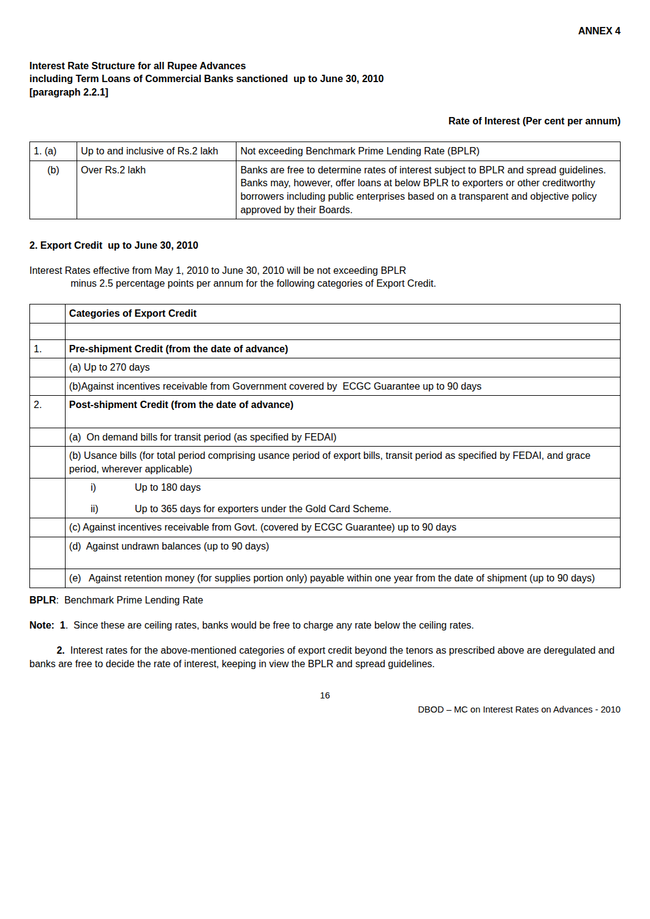ANNEX 4
Interest Rate Structure for all Rupee Advances
including Term Loans of Commercial Banks sanctioned up to June 30, 2010
[paragraph 2.2.1]
Rate of Interest (Per cent per annum)
| 1. (a) | Up to and inclusive of Rs.2 lakh | Not exceeding Benchmark Prime Lending Rate (BPLR) |
| (b) | Over Rs.2 lakh | Banks are free to determine rates of interest subject to BPLR and spread guidelines. Banks may, however, offer loans at below BPLR to exporters or other creditworthy borrowers including public enterprises based on a transparent and objective policy approved by their Boards. |
2. Export Credit up to June 30, 2010
Interest Rates effective from May 1, 2010 to June 30, 2010 will be not exceeding BPLR minus 2.5 percentage points per annum for the following categories of Export Credit.
| | Categories of Export Credit |
| 1. | Pre-shipment Credit (from the date of advance) |
| | (a) Up to 270 days |
| | (b)Against incentives receivable from Government covered by ECGC Guarantee up to 90 days |
| 2. | Post-shipment Credit (from the date of advance) |
| | (a) On demand bills for transit period (as specified by FEDAI) |
| | (b) Usance bills (for total period comprising usance period of export bills, transit period as specified by FEDAI, and grace period, wherever applicable) |
| | i) Up to 180 days ii) Up to 365 days for exporters under the Gold Card Scheme. |
| | (c) Against incentives receivable from Govt. (covered by ECGC Guarantee) up to 90 days |
| | (d) Against undrawn balances (up to 90 days) |
| | (e) Against retention money (for supplies portion only) payable within one year from the date of shipment (up to 90 days) |
BPLR: Benchmark Prime Lending Rate
Note: 1. Since these are ceiling rates, banks would be free to charge any rate below the ceiling rates.
2. Interest rates for the above-mentioned categories of export credit beyond the tenors as prescribed above are deregulated and banks are free to decide the rate of interest, keeping in view the BPLR and spread guidelines.
16
DBOD – MC on Interest Rates on Advances - 2010